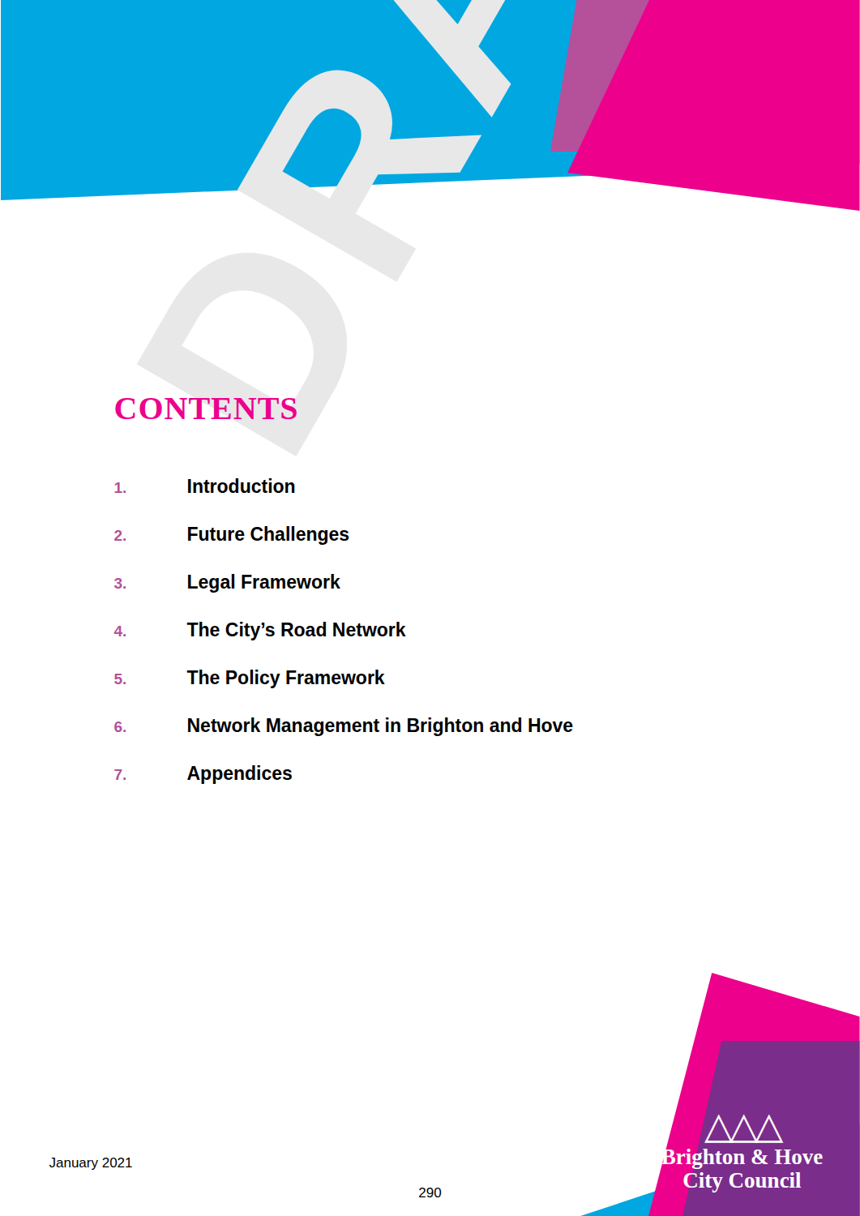DRAFT
CONTENTS
1. Introduction
2. Future Challenges
3. Legal Framework
4. The City’s Road Network
5. The Policy Framework
6. Network Management in Brighton and Hove
7. Appendices
January 2021
290
△△△
Brighton & Hove City Council